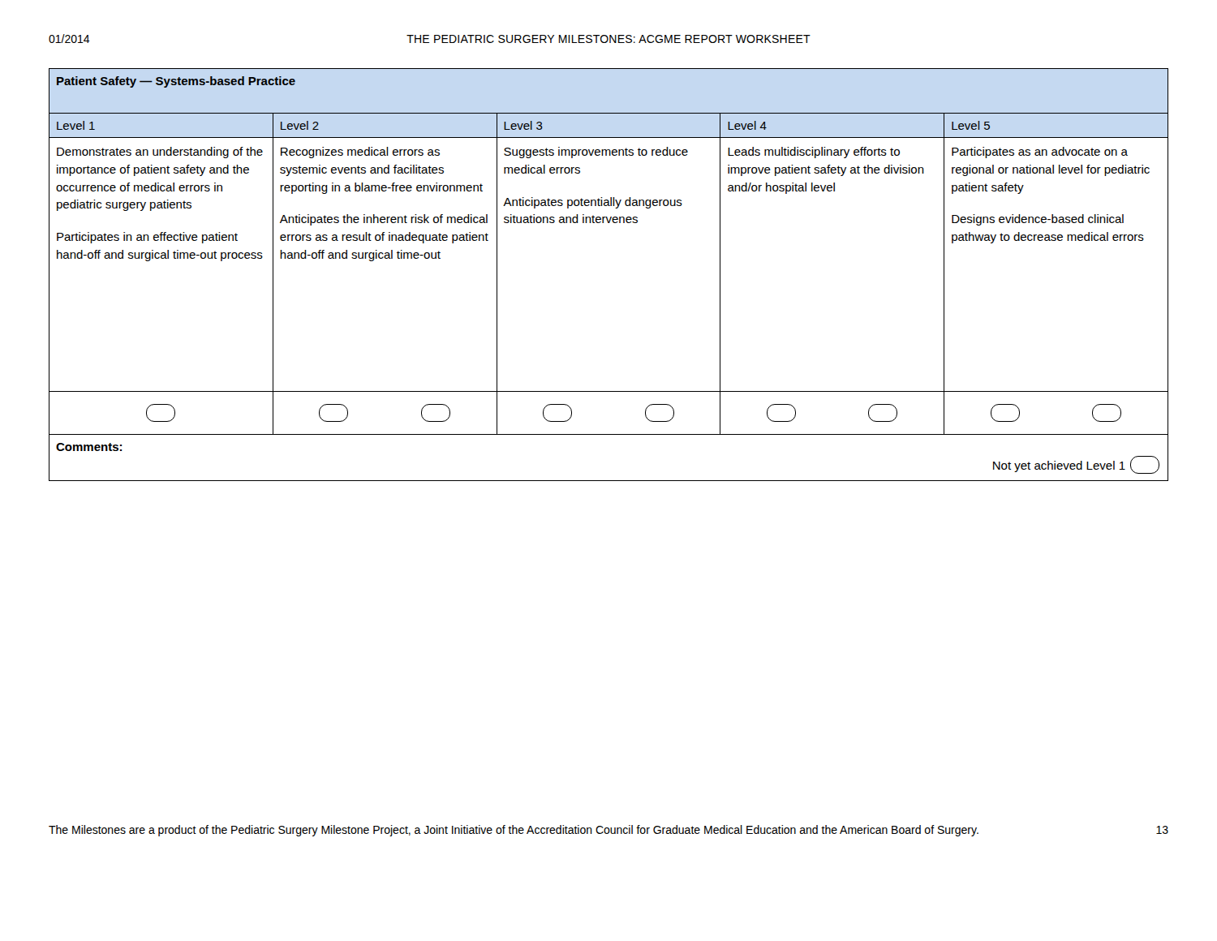01/2014
The Pediatric Surgery Milestones: ACGME Report Worksheet
| Patient Safety — Systems-based Practice |
| Level 1 | Level 2 | Level 3 | Level 4 | Level 5 |
| Demonstrates an understanding of the importance of patient safety and the occurrence of medical errors in pediatric surgery patients Participates in an effective patient hand-off and surgical time-out process | Recognizes medical errors as systemic events and facilitates reporting in a blame-free environment Anticipates the inherent risk of medical errors as a result of inadequate patient hand-off and surgical time-out | Suggests improvements to reduce medical errors Anticipates potentially dangerous situations and intervenes | Leads multidisciplinary efforts to improve patient safety at the division and/or hospital level | Participates as an advocate on a regional or national level for pediatric patient safety Designs evidence-based clinical pathway to decrease medical errors |
| Comments: Not yet achieved Level 1 |
The Milestones are a product of the Pediatric Surgery Milestone Project, a Joint Initiative of the Accreditation Council for Graduate Medical Education and the American Board of Surgery.
13